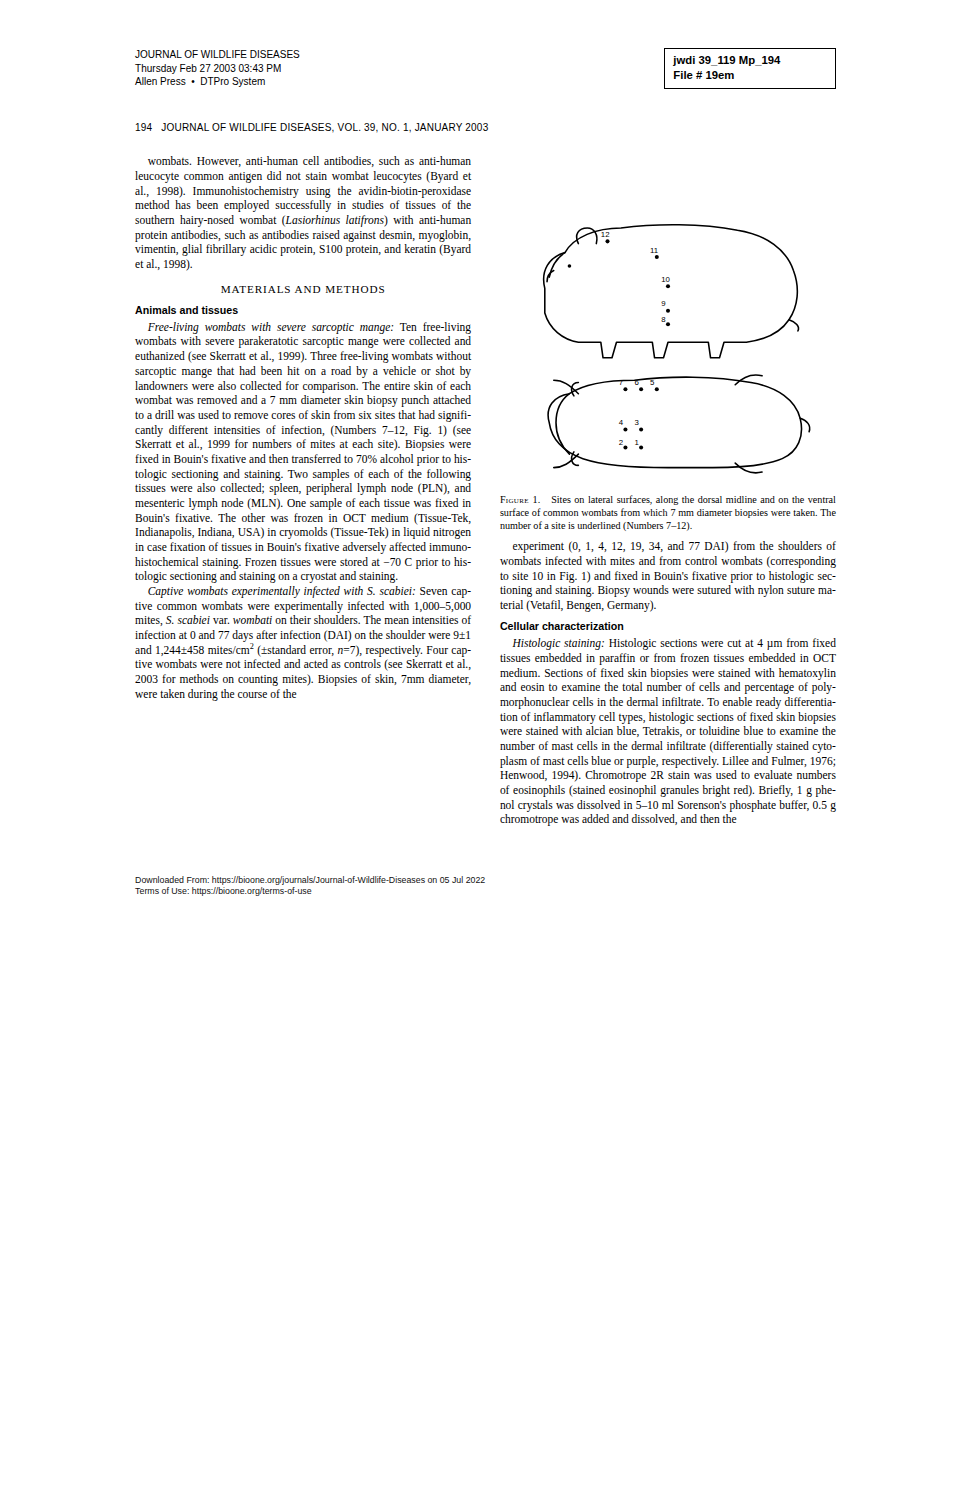JOURNAL OF WILDLIFE DISEASES
Thursday Feb 27 2003 03:43 PM
Allen Press • DTPro System
jwdi 39_119 Mp_194
File # 19em
194 JOURNAL OF WILDLIFE DISEASES, VOL. 39, NO. 1, JANUARY 2003
wombats. However, anti-human cell antibodies, such as anti-human leucocyte common antigen did not stain wombat leucocytes (Byard et al., 1998). Immunohistochemistry using the avidin-biotin-peroxidase method has been employed successfully in studies of tissues of the southern hairy-nosed wombat (Lasiorhinus latifrons) with anti-human protein antibodies, such as antibodies raised against desmin, myoglobin, vimentin, glial fibrillary acidic protein, S100 protein, and keratin (Byard et al., 1998).
Materials and Methods
Animals and tissues
Free-living wombats with severe sarcoptic mange: Ten free-living wombats with severe parakeratotic sarcoptic mange were collected and euthanized (see Skerratt et al., 1999). Three free-living wombats without sarcoptic mange that had been hit on a road by a vehicle or shot by landowners were also collected for comparison. The entire skin of each wombat was removed and a 7 mm diameter skin biopsy punch attached to a drill was used to remove cores of skin from six sites that had significantly different intensities of infection, (Numbers 7–12, Fig. 1) (see Skerratt et al., 1999 for numbers of mites at each site). Biopsies were fixed in Bouin's fixative and then transferred to 70% alcohol prior to histologic sectioning and staining. Two samples of each of the following tissues were also collected; spleen, peripheral lymph node (PLN), and mesenteric lymph node (MLN). One sample of each tissue was fixed in Bouin's fixative. The other was frozen in OCT medium (Tissue-Tek, Indianapolis, Indiana, USA) in cryomolds (Tissue-Tek) in liquid nitrogen in case fixation of tissues in Bouin's fixative adversely affected immunohistochemical staining. Frozen tissues were stored at −70 C prior to histologic sectioning and staining on a cryostat and staining.
Captive wombats experimentally infected with S. scabiei: Seven captive common wombats were experimentally infected with 1,000–5,000 mites, S. scabiei var. wombati on their shoulders. The mean intensities of infection at 0 and 77 days after infection (DAI) on the shoulder were 9±1 and 1,244±458 mites/cm2 (±standard error, n=7), respectively. Four captive wombats were not infected and acted as controls (see Skerratt et al., 2003 for methods on counting mites). Biopsies of skin, 7mm diameter, were taken during the course of the
12 11 10 9 8 7 6 5 4 3 2 1
Figure 1. Sites on lateral surfaces, along the dorsal midline and on the ventral surface of common wombats from which 7 mm diameter biopsies were taken. The number of a site is underlined (Numbers 7–12).
experiment (0, 1, 4, 12, 19, 34, and 77 DAI) from the shoulders of wombats infected with mites and from control wombats (corresponding to site 10 in Fig. 1) and fixed in Bouin's fixative prior to histologic sectioning and staining. Biopsy wounds were sutured with nylon suture material (Vetafil, Bengen, Germany).
Cellular characterization
Histologic staining: Histologic sections were cut at 4 µm from fixed tissues embedded in paraffin or from frozen tissues embedded in OCT medium. Sections of fixed skin biopsies were stained with hematoxylin and eosin to examine the total number of cells and percentage of polymorphonuclear cells in the dermal infiltrate. To enable ready differentiation of inflammatory cell types, histologic sections of fixed skin biopsies were stained with alcian blue, Tetrakis, or toluidine blue to examine the number of mast cells in the dermal infiltrate (differentially stained cytoplasm of mast cells blue or purple, respectively. Lillee and Fulmer, 1976; Henwood, 1994). Chromotrope 2R stain was used to evaluate numbers of eosinophils (stained eosinophil granules bright red). Briefly, 1 g phenol crystals was dissolved in 5–10 ml Sorenson's phosphate buffer, 0.5 g chromotrope was added and dissolved, and then the
Downloaded From: https://bioone.org/journals/Journal-of-Wildlife-Diseases on 05 Jul 2022
Terms of Use: https://bioone.org/terms-of-use